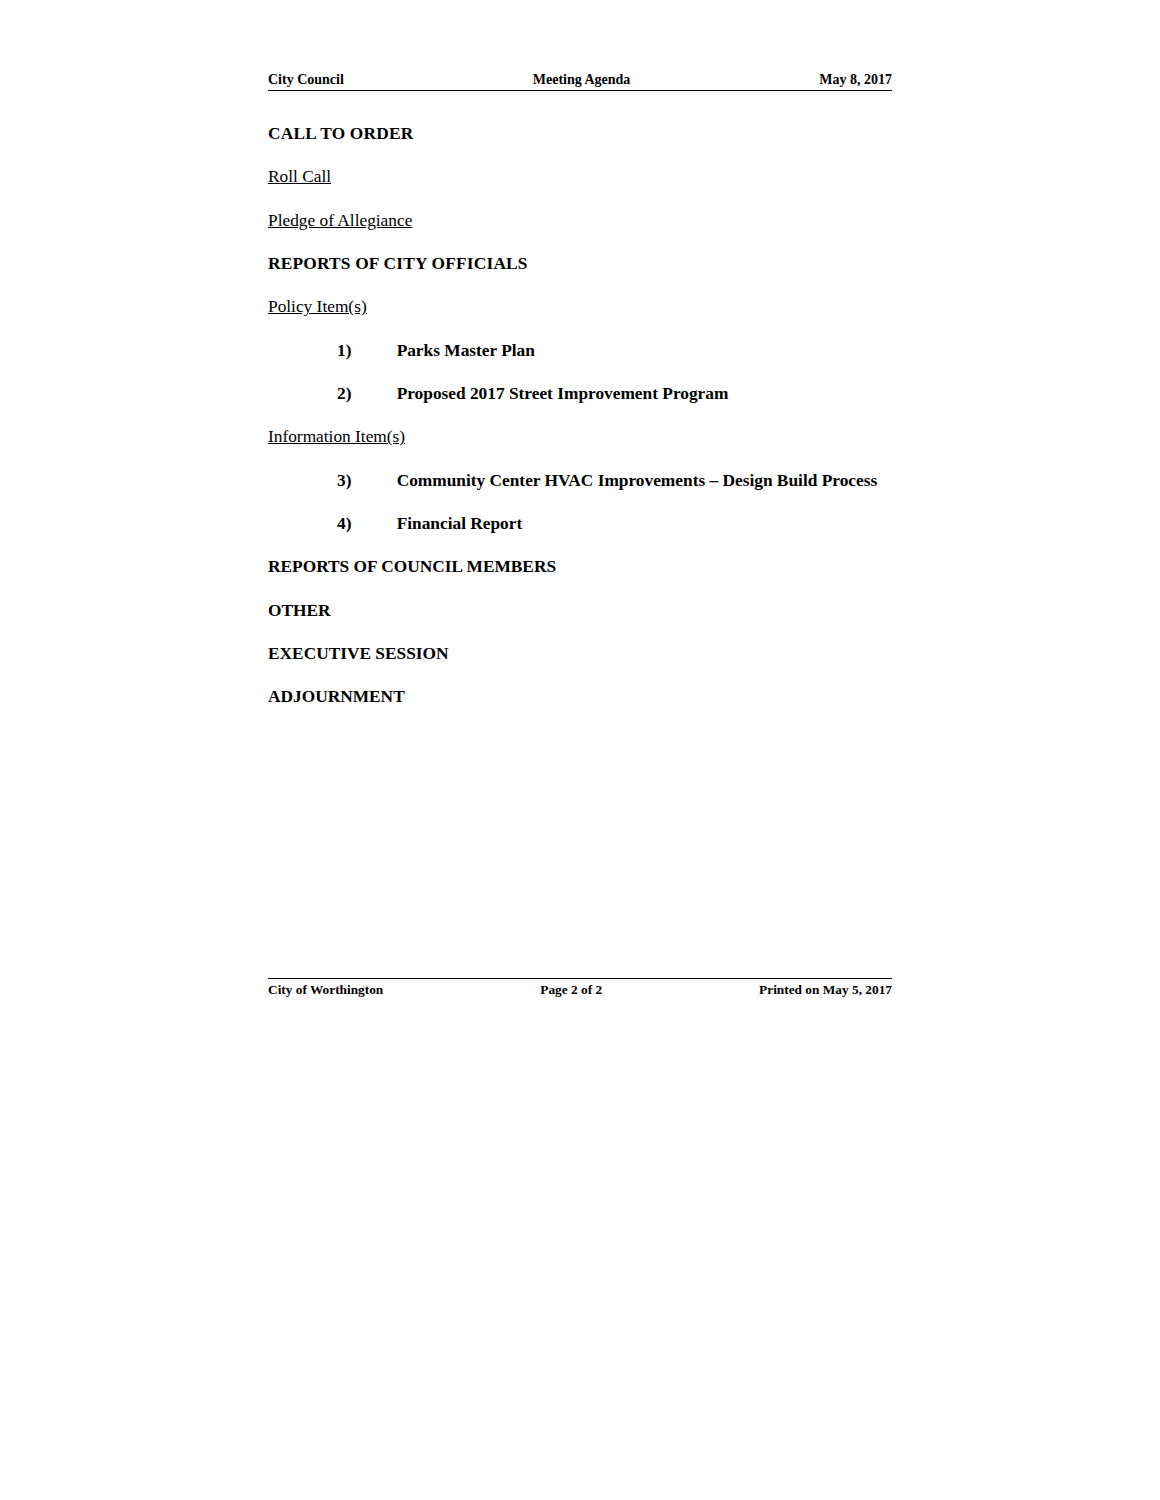City Council
Meeting Agenda
May 8, 2017
CALL TO ORDER
Roll Call
Pledge of Allegiance
REPORTS OF CITY OFFICIALS
Policy Item(s)
1)
Parks Master Plan
2)
Proposed 2017 Street Improvement Program
Information Item(s)
3)
Community Center HVAC Improvements – Design Build Process
4)
Financial Report
REPORTS OF COUNCIL MEMBERS
OTHER
EXECUTIVE SESSION
ADJOURNMENT
City of Worthington
Page 2 of 2
Printed on May 5, 2017